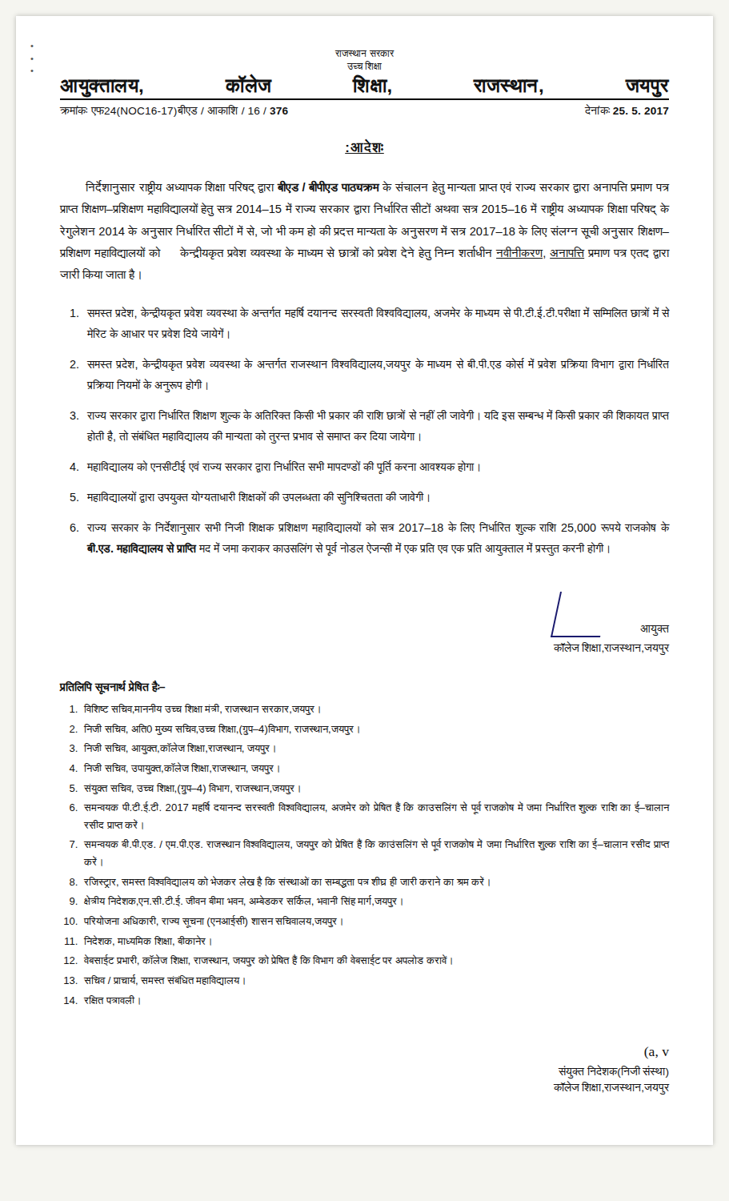•
•
•
राजस्थान सरकार
उच्च शिक्षा
आयुक्तालय, कॉलेज शिक्षा, राजस्थान, जयपुर
क्रमांकः एफ24(NOC16-17)बीएड / आकाशि / 16 / 376 देनांकः 25. 5. 2017
:आदेशः
निर्देशानुसार राष्ट्रीय अध्यापक शिक्षा परिषद् द्वारा बीएड / बीपीएड पाठ्यक्रम के संचालन हेतु मान्यता प्राप्त एवं राज्य सरकार द्वारा अनापत्ति प्रमाण पत्र प्राप्त शिक्षण–प्रशिक्षण महाविद्यालयों हेतु सत्र 2014–15 में राज्य सरकार द्वारा निर्धारित सीटों अथवा सत्र 2015–16 में राष्ट्रीय अध्यापक शिक्षा परिषद् के रेगुलेशन 2014 के अनुसार निर्धारित सीटों में से, जो भी कम हो की प्रदत्त मान्यता के अनुसरण में सत्र 2017–18 के लिए संलग्न सूची अनुसार शिक्षण–प्रशिक्षण महाविद्यालयों को केन्द्रीयकृत प्रवेश व्यवस्था के माध्यम से छात्रों को प्रवेश देने हेतु निम्न शर्ताधीन नवीनीकरण, अनापत्ति प्रमाण पत्र एतद द्वारा जारी किया जाता है।
समस्त प्रदेश, केन्द्रीयकृत प्रवेश व्यवस्था के अन्तर्गत महर्षि दयानन्द सरस्वती विश्वविद्यालय, अजमेर के माध्यम से पी.टी.ई.टी.परीक्षा में सम्मिलित छात्रों में से मेरिट के आधार पर प्रवेश दिये जायेगें।
समस्त प्रदेश, केन्द्रीयकृत प्रवेश व्यवस्था के अन्तर्गत राजस्थान विश्वविद्यालय,जयपुर के माध्यम से बी.पी.एड कोर्स में प्रवेश प्रक्रिया विभाग द्वारा निर्धारित प्रक्रिया नियमों के अनुरूप होगी।
राज्य सरकार द्वारा निर्धारित शिक्षण शुल्क के अतिरिक्त किसी भी प्रकार की राशि छात्रों से नहीं ली जावेगी। यदि इस सम्बन्ध में किसी प्रकार की शिकायत प्राप्त होती है, तो संबंधित महाविद्यालय की मान्यता को तुरन्त प्रभाव से समाप्त कर दिया जायेगा।
महाविद्यालय को एनसीटीई एवं राज्य सरकार द्वारा निर्धारित सभी मापदण्डों की पूर्ति करना आवश्यक होगा।
महाविद्यालयों द्वारा उपयुक्त योग्यताधारी शिक्षकों की उपलब्धता की सुनिश्चितता की जावेगी।
राज्य सरकार के निर्देशानुसार सभी निजी शिक्षक प्रशिक्षण महाविद्यालयों को सत्र 2017–18 के लिए निर्धारित शुल्क राशि 25,000 रूपये राजकोष के बी.एड. महाविद्यालय से प्राप्ति मद में जमा कराकर काउसलिंग से पूर्व नोडल ऐजन्सी में एक प्रति एव एक प्रति आयुक्ताल में प्रस्तुत करनी होगी।
आयुक्त
कॉलेज शिक्षा,राजस्थान,जयपुर
प्रतिलिपि सूचनार्थ प्रेषित हैः–
विशिष्ट सचिव,माननीय उच्च शिक्षा मंत्री, राजस्थान सरकार,जयपुर।
निजी सचिव, अति0 मुख्य सचिव,उच्च शिक्षा,(ग्रुप–4)विभाग, राजस्थान,जयपुर।
निजी सचिव, आयुक्त,कॉलेज शिक्षा,राजस्थान, जयपुर।
निजी सचिव, उपायुक्त,कॉलेज शिक्षा,राजस्थान, जयपुर।
संयुक्त सचिव, उच्च शिक्षा,(ग्रुप–4) विभाग, राजस्थान,जयपुर।
समन्वयक पी.टी.ई.टी. 2017 महर्षि दयानन्द सरस्वती विश्वविद्यालय, अजमेर को प्रेषित हैं कि काउसलिंग से पूर्व राजकोष में जमा निर्धारित शुल्क राशि का ई–चालान रसीद प्राप्त करें।
समन्वयक बी.पी.एड. / एम.पी.एड. राजस्थान विश्वविद्यालय, जयपुर को प्रेषित हैं कि काउंसलिंग से पूर्व राजकोष में जमा निर्धारित शुल्क राशि का ई–चालान रसीद प्राप्त करें।
रजिस्ट्रार, समस्त विश्वविद्यालय को भेजकर लेख है कि संस्थाओं का सम्बद्धता पत्र शीघ्र ही जारी कराने का श्रम करें।
क्षेत्रीय निदेशक,एन.सी.टी.ई. जीवन बीमा भवन, अम्बेडकर सर्किल, भवानी सिंह मार्ग,जयपुर।
परियोजना अधिकारी, राज्य सूचना (एनआईसी) शासन सचिवालय,जयपुर।
निदेशक, माध्यमिक शिक्षा, बीकानेर।
वेबसाईट प्रभारी, कॉलेज शिक्षा, राजस्थान, जयपुर को प्रेषित हैं कि विभाग की वेबसाईट पर अपलोड करावें।
सचिव / प्राचार्य, समस्त संबंधित महाविद्यालय।
रक्षित पत्रावली।
(a, v संयुक्त निदेशक(निजी संस्था)
कॉलेज शिक्षा,राजस्थान,जयपुर